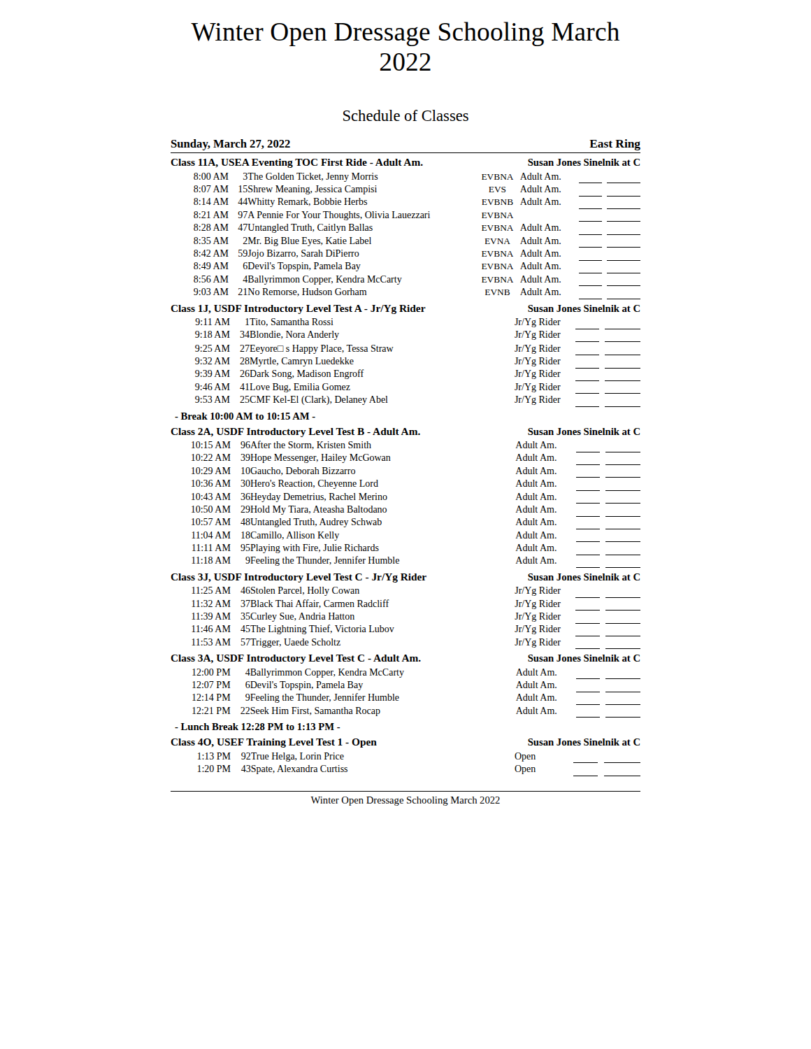Winter Open Dressage Schooling March 2022
Schedule of Classes
Sunday, March 27, 2022 East Ring
Class 11A, USEA Eventing TOC First Ride - Adult Am. Susan Jones Sinelnik at C
| 8:00 AM | 3 | The Golden Ticket, Jenny Morris | EVBNA | Adult Am. | | | |
| 8:07 AM | 15 | Shrew Meaning, Jessica Campisi | EVS | Adult Am. | | | |
| 8:14 AM | 44 | Whitty Remark, Bobbie Herbs | EVBNB | Adult Am. | | | |
| 8:21 AM | 97 | A Pennie For Your Thoughts, Olivia Lauezzari | EVBNA | | | | |
| 8:28 AM | 47 | Untangled Truth, Caitlyn Ballas | EVBNA | Adult Am. | | | |
| 8:35 AM | 2 | Mr. Big Blue Eyes, Katie Label | EVNA | Adult Am. | | | |
| 8:42 AM | 59 | Jojo Bizarro, Sarah DiPierro | EVBNA | Adult Am. | | | |
| 8:49 AM | 6 | Devil's Topspin, Pamela Bay | EVBNA | Adult Am. | | | |
| 8:56 AM | 4 | Ballyrimmon Copper, Kendra McCarty | EVBNA | Adult Am. | | | |
| 9:03 AM | 21 | No Remorse, Hudson Gorham | EVNB | Adult Am. | | | |
Class 1J, USDF Introductory Level Test A - Jr/Yg Rider Susan Jones Sinelnik at C
| 9:11 AM | 1 | Tito, Samantha Rossi | | Jr/Yg Rider | | | |
| 9:18 AM | 34 | Blondie, Nora Anderly | | Jr/Yg Rider | | | |
| 9:25 AM | 27 | Eeyore □ s Happy Place, Tessa Straw | | Jr/Yg Rider | | | |
| 9:32 AM | 28 | Myrtle, Camryn Luedekke | | Jr/Yg Rider | | | |
| 9:39 AM | 26 | Dark Song, Madison Engroff | | Jr/Yg Rider | | | |
| 9:46 AM | 41 | Love Bug, Emilia Gomez | | Jr/Yg Rider | | | |
| 9:53 AM | 25 | CMF Kel-El (Clark), Delaney Abel | | Jr/Yg Rider | | | |
- Break 10:00 AM to 10:15 AM -
Class 2A, USDF Introductory Level Test B - Adult Am. Susan Jones Sinelnik at C
| 10:15 AM | 96 | After the Storm, Kristen Smith | | Adult Am. | | | |
| 10:22 AM | 39 | Hope Messenger, Hailey McGowan | | Adult Am. | | | |
| 10:29 AM | 10 | Gaucho, Deborah Bizzarro | | Adult Am. | | | |
| 10:36 AM | 30 | Hero's Reaction, Cheyenne Lord | | Adult Am. | | | |
| 10:43 AM | 36 | Heyday Demetrius, Rachel Merino | | Adult Am. | | | |
| 10:50 AM | 29 | Hold My Tiara, Ateasha Baltodano | | Adult Am. | | | |
| 10:57 AM | 48 | Untangled Truth, Audrey Schwab | | Adult Am. | | | |
| 11:04 AM | 18 | Camillo, Allison Kelly | | Adult Am. | | | |
| 11:11 AM | 95 | Playing with Fire, Julie Richards | | Adult Am. | | | |
| 11:18 AM | 9 | Feeling the Thunder, Jennifer Humble | | Adult Am. | | | |
Class 3J, USDF Introductory Level Test C - Jr/Yg Rider Susan Jones Sinelnik at C
| 11:25 AM | 46 | Stolen Parcel, Holly Cowan | | Jr/Yg Rider | | | |
| 11:32 AM | 37 | Black Thai Affair, Carmen Radcliff | | Jr/Yg Rider | | | |
| 11:39 AM | 35 | Curley Sue, Andria Hatton | | Jr/Yg Rider | | | |
| 11:46 AM | 45 | The Lightning Thief, Victoria Lubov | | Jr/Yg Rider | | | |
| 11:53 AM | 57 | Trigger, Uaede Scholtz | | Jr/Yg Rider | | | |
Class 3A, USDF Introductory Level Test C - Adult Am. Susan Jones Sinelnik at C
| 12:00 PM | 4 | Ballyrimmon Copper, Kendra McCarty | | Adult Am. | | | |
| 12:07 PM | 6 | Devil's Topspin, Pamela Bay | | Adult Am. | | | |
| 12:14 PM | 9 | Feeling the Thunder, Jennifer Humble | | Adult Am. | | | |
| 12:21 PM | 22 | Seek Him First, Samantha Rocap | | Adult Am. | | | |
- Lunch Break 12:28 PM to 1:13 PM -
Class 4O, USEF Training Level Test 1 - Open Susan Jones Sinelnik at C
| 1:13 PM | 92 | True Helga, Lorin Price | | Open | | | |
| 1:20 PM | 43 | Spate, Alexandra Curtiss | | Open | | | |
Winter Open Dressage Schooling March 2022